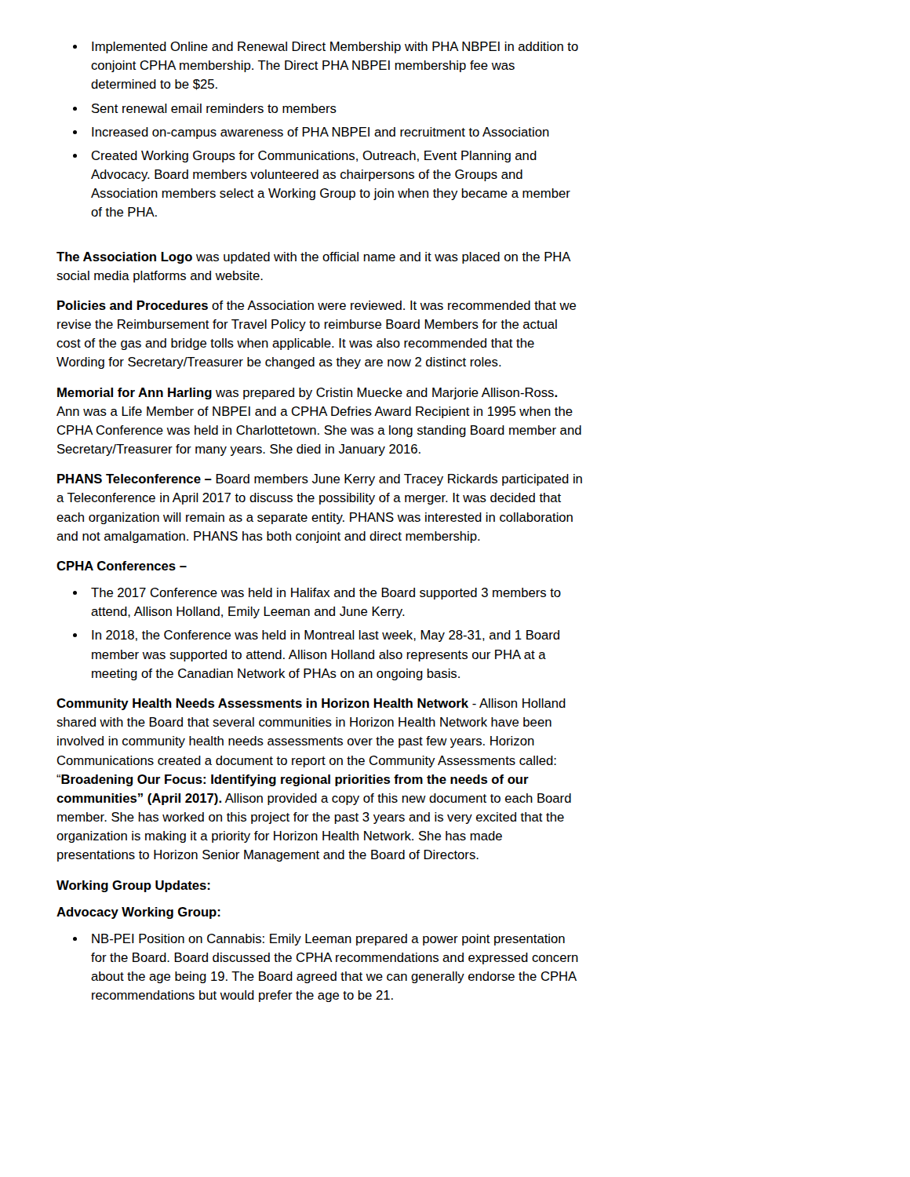Implemented Online and Renewal Direct Membership with PHA NBPEI in addition to conjoint CPHA membership. The Direct PHA NBPEI membership fee was determined to be $25.
Sent renewal email reminders to members
Increased on-campus awareness of PHA NBPEI and recruitment to Association
Created Working Groups for Communications, Outreach, Event Planning and Advocacy. Board members volunteered as chairpersons of the Groups and Association members select a Working Group to join when they became a member of the PHA.
The Association Logo was updated with the official name and it was placed on the PHA social media platforms and website.
Policies and Procedures of the Association were reviewed. It was recommended that we revise the Reimbursement for Travel Policy to reimburse Board Members for the actual cost of the gas and bridge tolls when applicable. It was also recommended that the Wording for Secretary/Treasurer be changed as they are now 2 distinct roles.
Memorial for Ann Harling was prepared by Cristin Muecke and Marjorie Allison-Ross. Ann was a Life Member of NBPEI and a CPHA Defries Award Recipient in 1995 when the CPHA Conference was held in Charlottetown. She was a long standing Board member and Secretary/Treasurer for many years. She died in January 2016.
PHANS Teleconference – Board members June Kerry and Tracey Rickards participated in a Teleconference in April 2017 to discuss the possibility of a merger. It was decided that each organization will remain as a separate entity. PHANS was interested in collaboration and not amalgamation. PHANS has both conjoint and direct membership.
CPHA Conferences –
The 2017 Conference was held in Halifax and the Board supported 3 members to attend, Allison Holland, Emily Leeman and June Kerry.
In 2018, the Conference was held in Montreal last week, May 28-31, and 1 Board member was supported to attend. Allison Holland also represents our PHA at a meeting of the Canadian Network of PHAs on an ongoing basis.
Community Health Needs Assessments in Horizon Health Network - Allison Holland shared with the Board that several communities in Horizon Health Network have been involved in community health needs assessments over the past few years. Horizon Communications created a document to report on the Community Assessments called: “Broadening Our Focus: Identifying regional priorities from the needs of our communities” (April 2017). Allison provided a copy of this new document to each Board member. She has worked on this project for the past 3 years and is very excited that the organization is making it a priority for Horizon Health Network. She has made presentations to Horizon Senior Management and the Board of Directors.
Working Group Updates:
Advocacy Working Group:
NB-PEI Position on Cannabis: Emily Leeman prepared a power point presentation for the Board. Board discussed the CPHA recommendations and expressed concern about the age being 19. The Board agreed that we can generally endorse the CPHA recommendations but would prefer the age to be 21.